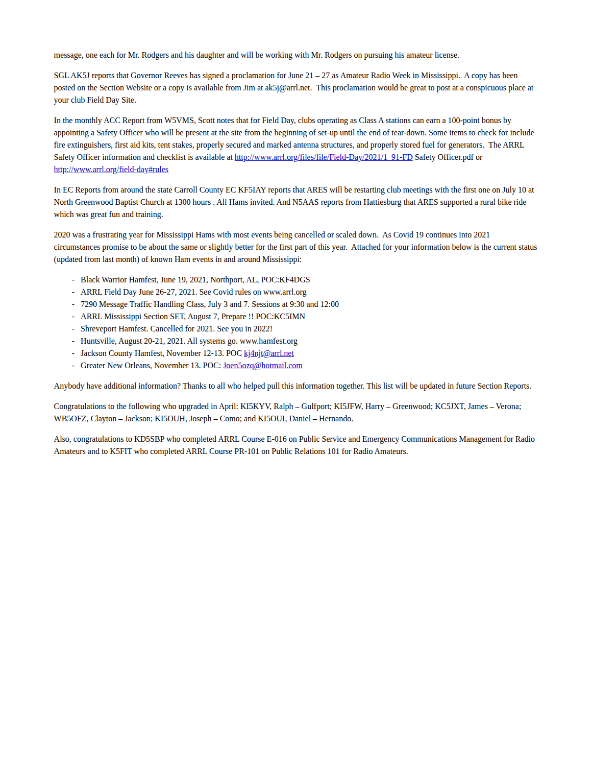message, one each for Mr. Rodgers and his daughter and will be working with Mr. Rodgers on pursuing his amateur license.
SGL AK5J reports that Governor Reeves has signed a proclamation for June 21 – 27 as Amateur Radio Week in Mississippi. A copy has been posted on the Section Website or a copy is available from Jim at ak5j@arrl.net. This proclamation would be great to post at a conspicuous place at your club Field Day Site.
In the monthly ACC Report from W5VMS, Scott notes that for Field Day, clubs operating as Class A stations can earn a 100-point bonus by appointing a Safety Officer who will be present at the site from the beginning of set-up until the end of tear-down. Some items to check for include fire extinguishers, first aid kits, tent stakes, properly secured and marked antenna structures, and properly stored fuel for generators. The ARRL Safety Officer information and checklist is available at http://www.arrl.org/files/file/Field-Day/2021/1_91-FD Safety Officer.pdf or http://www.arrl.org/field-day#rules
In EC Reports from around the state Carroll County EC KF5IAY reports that ARES will be restarting club meetings with the first one on July 10 at North Greenwood Baptist Church at 1300 hours . All Hams invited. And N5AAS reports from Hattiesburg that ARES supported a rural bike ride which was great fun and training.
2020 was a frustrating year for Mississippi Hams with most events being cancelled or scaled down. As Covid 19 continues into 2021 circumstances promise to be about the same or slightly better for the first part of this year. Attached for your information below is the current status (updated from last month) of known Ham events in and around Mississippi:
Black Warrior Hamfest, June 19, 2021, Northport, AL, POC:KF4DGS
ARRL Field Day June 26-27, 2021. See Covid rules on www.arrl.org
7290 Message Traffic Handling Class, July 3 and 7. Sessions at 9:30 and 12:00
ARRL Mississippi Section SET, August 7, Prepare !! POC:KC5IMN
Shreveport Hamfest. Cancelled for 2021. See you in 2022!
Huntsville, August 20-21, 2021. All systems go. www.hamfest.org
Jackson County Hamfest, November 12-13. POC kj4njt@arrl.net
Greater New Orleans, November 13. POC: Joen5ozq@hotmail.com
Anybody have additional information? Thanks to all who helped pull this information together. This list will be updated in future Section Reports.
Congratulations to the following who upgraded in April: KI5KYV, Ralph – Gulfport; KI5JFW, Harry – Greenwood; KC5JXT, James – Verona; WB5OFZ, Clayton – Jackson; KI5OUH, Joseph – Como; and KI5OUI, Daniel – Hernando.
Also, congratulations to KD5SBP who completed ARRL Course E-016 on Public Service and Emergency Communications Management for Radio Amateurs and to K5FIT who completed ARRL Course PR-101 on Public Relations 101 for Radio Amateurs.